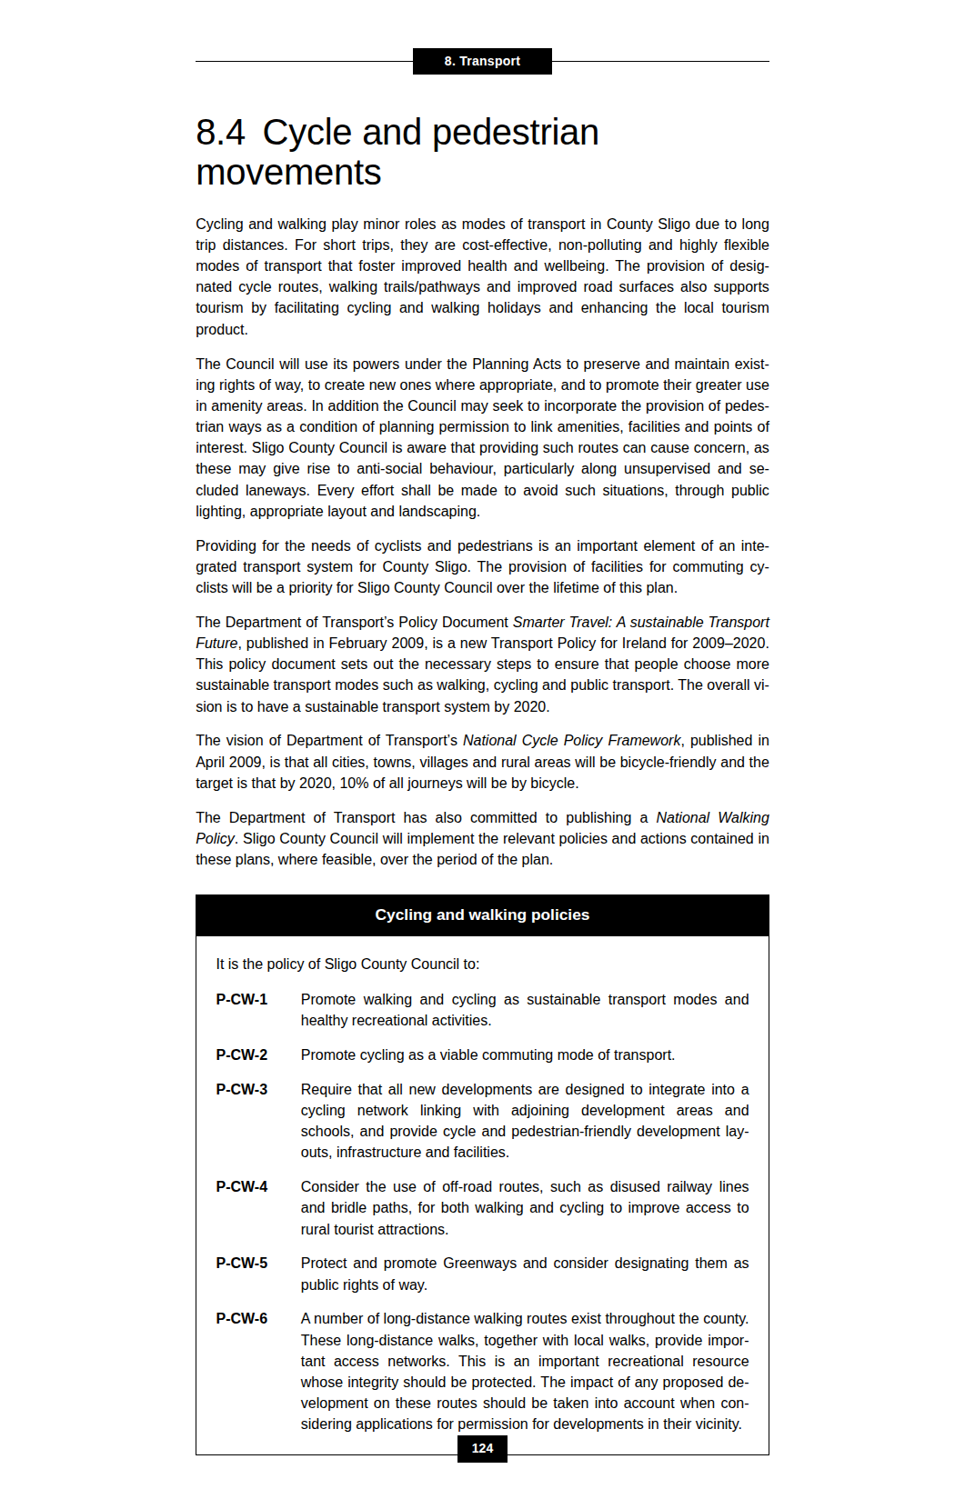8. Transport
8.4 Cycle and pedestrian movements
Cycling and walking play minor roles as modes of transport in County Sligo due to long trip distances. For short trips, they are cost-effective, non-polluting and highly flexible modes of transport that foster improved health and wellbeing. The provision of designated cycle routes, walking trails/pathways and improved road surfaces also supports tourism by facilitating cycling and walking holidays and enhancing the local tourism product.
The Council will use its powers under the Planning Acts to preserve and maintain existing rights of way, to create new ones where appropriate, and to promote their greater use in amenity areas. In addition the Council may seek to incorporate the provision of pedestrian ways as a condition of planning permission to link amenities, facilities and points of interest. Sligo County Council is aware that providing such routes can cause concern, as these may give rise to anti-social behaviour, particularly along unsupervised and secluded laneways. Every effort shall be made to avoid such situations, through public lighting, appropriate layout and landscaping.
Providing for the needs of cyclists and pedestrians is an important element of an integrated transport system for County Sligo. The provision of facilities for commuting cyclists will be a priority for Sligo County Council over the lifetime of this plan.
The Department of Transport’s Policy Document Smarter Travel: A sustainable Transport Future, published in February 2009, is a new Transport Policy for Ireland for 2009–2020. This policy document sets out the necessary steps to ensure that people choose more sustainable transport modes such as walking, cycling and public transport. The overall vision is to have a sustainable transport system by 2020.
The vision of Department of Transport’s National Cycle Policy Framework, published in April 2009, is that all cities, towns, villages and rural areas will be bicycle-friendly and the target is that by 2020, 10% of all journeys will be by bicycle.
The Department of Transport has also committed to publishing a National Walking Policy. Sligo County Council will implement the relevant policies and actions contained in these plans, where feasible, over the period of the plan.
Cycling and walking policies
It is the policy of Sligo County Council to:
| P-CW-1 | Promote walking and cycling as sustainable transport modes and healthy recreational activities. |
| P-CW-2 | Promote cycling as a viable commuting mode of transport. |
| P-CW-3 | Require that all new developments are designed to integrate into a cycling network linking with adjoining development areas and schools, and provide cycle and pedestrian-friendly development layouts, infrastructure and facilities. |
| P-CW-4 | Consider the use of off-road routes, such as disused railway lines and bridle paths, for both walking and cycling to improve access to rural tourist attractions. |
| P-CW-5 | Protect and promote Greenways and consider designating them as public rights of way. |
| P-CW-6 | A number of long-distance walking routes exist throughout the county. These long-distance walks, together with local walks, provide important access networks. This is an important recreational resource whose integrity should be protected. The impact of any proposed development on these routes should be taken into account when considering applications for permission for developments in their vicinity. |
124